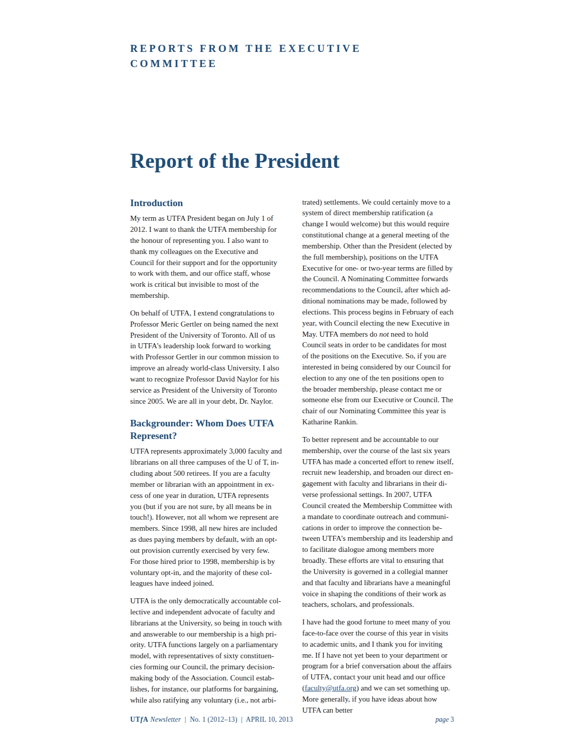Reports from the Executive Committee
Report of the President
Introduction
My term as UTFA President began on July 1 of 2012. I want to thank the UTFA membership for the honour of representing you. I also want to thank my colleagues on the Executive and Council for their support and for the opportunity to work with them, and our office staff, whose work is critical but invisible to most of the membership.
On behalf of UTFA, I extend congratulations to Professor Meric Gertler on being named the next President of the University of Toronto. All of us in UTFA's leadership look forward to working with Professor Gertler in our common mission to improve an already world-class University. I also want to recognize Professor David Naylor for his service as President of the University of Toronto since 2005. We are all in your debt, Dr. Naylor.
Backgrounder: Whom Does UTFA Represent?
UTFA represents approximately 3,000 faculty and librarians on all three campuses of the U of T, including about 500 retirees. If you are a faculty member or librarian with an appointment in excess of one year in duration, UTFA represents you (but if you are not sure, by all means be in touch!). However, not all whom we represent are members. Since 1998, all new hires are included as dues paying members by default, with an opt-out provision currently exercised by very few. For those hired prior to 1998, membership is by voluntary opt-in, and the majority of these colleagues have indeed joined.
UTFA is the only democratically accountable collective and independent advocate of faculty and librarians at the University, so being in touch with and answerable to our membership is a high priority. UTFA functions largely on a parliamentary model, with representatives of sixty constituencies forming our Council, the primary decision-making body of the Association. Council establishes, for instance, our platforms for bargaining, while also ratifying any voluntary (i.e., not arbitrated) settlements. We could certainly move to a system of direct membership ratification (a change I would welcome) but this would require constitutional change at a general meeting of the membership. Other than the President (elected by the full membership), positions on the UTFA Executive for one- or two-year terms are filled by the Council. A Nominating Committee forwards recommendations to the Council, after which additional nominations may be made, followed by elections. This process begins in February of each year, with Council electing the new Executive in May. UTFA members do not need to hold Council seats in order to be candidates for most of the positions on the Executive. So, if you are interested in being considered by our Council for election to any one of the ten positions open to the broader membership, please contact me or someone else from our Executive or Council. The chair of our Nominating Committee this year is Katharine Rankin.
To better represent and be accountable to our membership, over the course of the last six years UTFA has made a concerted effort to renew itself, recruit new leadership, and broaden our direct engagement with faculty and librarians in their diverse professional settings. In 2007, UTFA Council created the Membership Committee with a mandate to coordinate outreach and communications in order to improve the connection between UTFA's membership and its leadership and to facilitate dialogue among members more broadly. These efforts are vital to ensuring that the University is governed in a collegial manner and that faculty and librarians have a meaningful voice in shaping the conditions of their work as teachers, scholars, and professionals.
I have had the good fortune to meet many of you face-to-face over the course of this year in visits to academic units, and I thank you for inviting me. If I have not yet been to your department or program for a brief conversation about the affairs of UTFA, contact your unit head and our office (faculty@utfa.org) and we can set something up. More generally, if you have ideas about how UTFA can better
UTf A Newsletter | No. 1 (2012–13) | APRIL 10, 2013
page 3